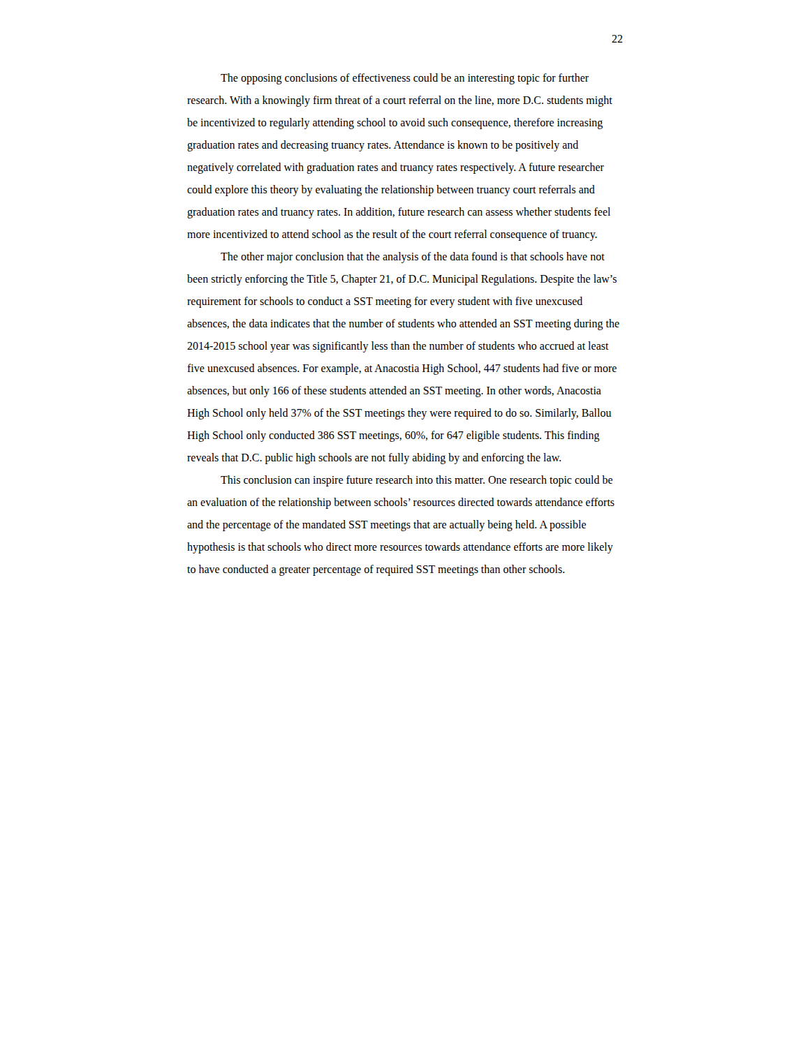22
The opposing conclusions of effectiveness could be an interesting topic for further research. With a knowingly firm threat of a court referral on the line, more D.C. students might be incentivized to regularly attending school to avoid such consequence, therefore increasing graduation rates and decreasing truancy rates. Attendance is known to be positively and negatively correlated with graduation rates and truancy rates respectively. A future researcher could explore this theory by evaluating the relationship between truancy court referrals and graduation rates and truancy rates. In addition, future research can assess whether students feel more incentivized to attend school as the result of the court referral consequence of truancy.
The other major conclusion that the analysis of the data found is that schools have not been strictly enforcing the Title 5, Chapter 21, of D.C. Municipal Regulations. Despite the law’s requirement for schools to conduct a SST meeting for every student with five unexcused absences, the data indicates that the number of students who attended an SST meeting during the 2014-2015 school year was significantly less than the number of students who accrued at least five unexcused absences. For example, at Anacostia High School, 447 students had five or more absences, but only 166 of these students attended an SST meeting. In other words, Anacostia High School only held 37% of the SST meetings they were required to do so. Similarly, Ballou High School only conducted 386 SST meetings, 60%, for 647 eligible students. This finding reveals that D.C. public high schools are not fully abiding by and enforcing the law.
This conclusion can inspire future research into this matter. One research topic could be an evaluation of the relationship between schools’ resources directed towards attendance efforts and the percentage of the mandated SST meetings that are actually being held. A possible hypothesis is that schools who direct more resources towards attendance efforts are more likely to have conducted a greater percentage of required SST meetings than other schools.